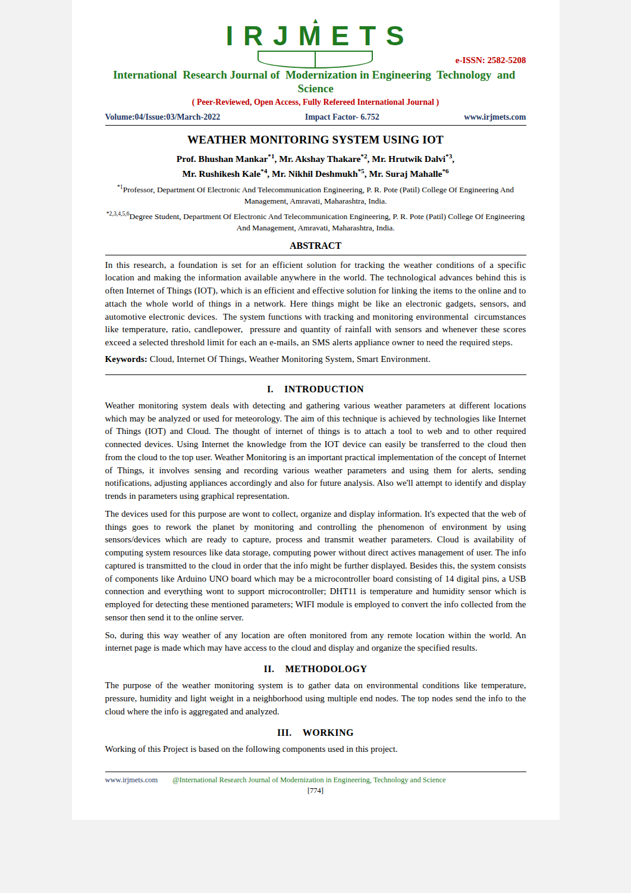▲ I R J M E T S
e-ISSN: 2582-5208
International Research Journal of Modernization in Engineering Technology and Science
( Peer-Reviewed, Open Access, Fully Refereed International Journal )
Volume:04/Issue:03/March-2022 Impact Factor- 6.752 www.irjmets.com
WEATHER MONITORING SYSTEM USING IOT
Prof. Bhushan Mankar*1, Mr. Akshay Thakare*2, Mr. Hrutwik Dalvi*3,
Mr. Rushikesh Kale*4, Mr. Nikhil Deshmukh*5, Mr. Suraj Mahalle*6
*1Professor, Department Of Electronic And Telecommunication Engineering, P. R. Pote (Patil) College Of Engineering And Management, Amravati, Maharashtra, India.
*2,3,4,5,6Degree Student, Department Of Electronic And Telecommunication Engineering, P. R. Pote (Patil) College Of Engineering And Management, Amravati, Maharashtra, India.
ABSTRACT
In this research, a foundation is set for an efficient solution for tracking the weather conditions of a specific location and making the information available anywhere in the world. The technological advances behind this is often Internet of Things (IOT), which is an efficient and effective solution for linking the items to the online and to attach the whole world of things in a network. Here things might be like an electronic gadgets, sensors, and automotive electronic devices. The system functions with tracking and monitoring environmental circumstances like temperature, ratio, candlepower, pressure and quantity of rainfall with sensors and whenever these scores exceed a selected threshold limit for each an e-mails, an SMS alerts appliance owner to need the required steps.
Keywords: Cloud, Internet Of Things, Weather Monitoring System, Smart Environment.
I. INTRODUCTION
Weather monitoring system deals with detecting and gathering various weather parameters at different locations which may be analyzed or used for meteorology. The aim of this technique is achieved by technologies like Internet of Things (IOT) and Cloud. The thought of internet of things is to attach a tool to web and to other required connected devices. Using Internet the knowledge from the IOT device can easily be transferred to the cloud then from the cloud to the top user. Weather Monitoring is an important practical implementation of the concept of Internet of Things, it involves sensing and recording various weather parameters and using them for alerts, sending notifications, adjusting appliances accordingly and also for future analysis. Also we'll attempt to identify and display trends in parameters using graphical representation.
The devices used for this purpose are wont to collect, organize and display information. It's expected that the web of things goes to rework the planet by monitoring and controlling the phenomenon of environment by using sensors/devices which are ready to capture, process and transmit weather parameters. Cloud is availability of computing system resources like data storage, computing power without direct actives management of user. The info captured is transmitted to the cloud in order that the info might be further displayed. Besides this, the system consists of components like Arduino UNO board which may be a microcontroller board consisting of 14 digital pins, a USB connection and everything wont to support microcontroller; DHT11 is temperature and humidity sensor which is employed for detecting these mentioned parameters; WIFI module is employed to convert the info collected from the sensor then send it to the online server.
So, during this way weather of any location are often monitored from any remote location within the world. An internet page is made which may have access to the cloud and display and organize the specified results.
II. METHODOLOGY
The purpose of the weather monitoring system is to gather data on environmental conditions like temperature, pressure, humidity and light weight in a neighborhood using multiple end nodes. The top nodes send the info to the cloud where the info is aggregated and analyzed.
III. WORKING
Working of this Project is based on the following components used in this project.
www.irjmets.com @International Research Journal of Modernization in Engineering, Technology and Science
[774]